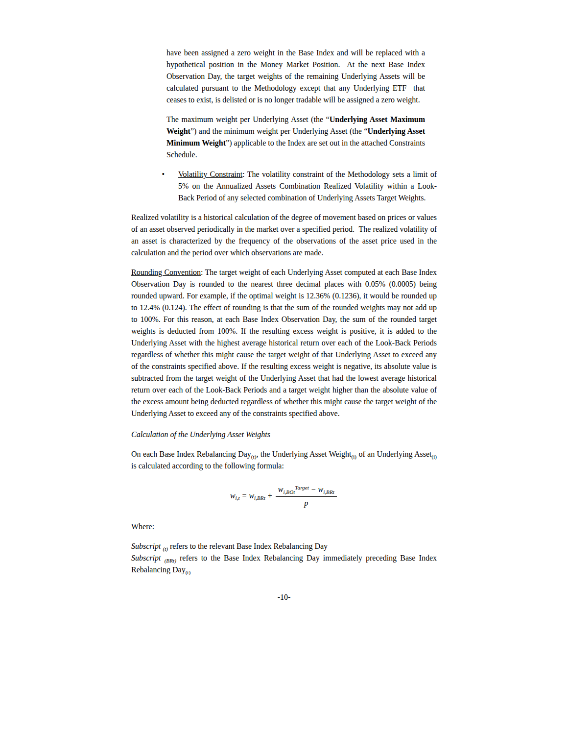have been assigned a zero weight in the Base Index and will be replaced with a hypothetical position in the Money Market Position. At the next Base Index Observation Day, the target weights of the remaining Underlying Assets will be calculated pursuant to the Methodology except that any Underlying ETF that ceases to exist, is delisted or is no longer tradable will be assigned a zero weight.
The maximum weight per Underlying Asset (the “Underlying Asset Maximum Weight”) and the minimum weight per Underlying Asset (the “Underlying Asset Minimum Weight”) applicable to the Index are set out in the attached Constraints Schedule.
Volatility Constraint: The volatility constraint of the Methodology sets a limit of 5% on the Annualized Assets Combination Realized Volatility within a Look-Back Period of any selected combination of Underlying Assets Target Weights.
Realized volatility is a historical calculation of the degree of movement based on prices or values of an asset observed periodically in the market over a specified period. The realized volatility of an asset is characterized by the frequency of the observations of the asset price used in the calculation and the period over which observations are made.
Rounding Convention: The target weight of each Underlying Asset computed at each Base Index Observation Day is rounded to the nearest three decimal places with 0.05% (0.0005) being rounded upward. For example, if the optimal weight is 12.36% (0.1236), it would be rounded up to 12.4% (0.124). The effect of rounding is that the sum of the rounded weights may not add up to 100%. For this reason, at each Base Index Observation Day, the sum of the rounded target weights is deducted from 100%. If the resulting excess weight is positive, it is added to the Underlying Asset with the highest average historical return over each of the Look-Back Periods regardless of whether this might cause the target weight of that Underlying Asset to exceed any of the constraints specified above. If the resulting excess weight is negative, its absolute value is subtracted from the target weight of the Underlying Asset that had the lowest average historical return over each of the Look-Back Periods and a target weight higher than the absolute value of the excess amount being deducted regardless of whether this might cause the target weight of the Underlying Asset to exceed any of the constraints specified above.
Calculation of the Underlying Asset Weights
On each Base Index Rebalancing Day(t), the Underlying Asset Weight(i) of an Underlying Asset(i) is calculated according to the following formula:
wi,t = wi,BRt + wi,BOtTarget − wi,BRt p
Where:
Subscript (t) refers to the relevant Base Index Rebalancing Day
Subscript (BRt) refers to the Base Index Rebalancing Day immediately preceding Base Index Rebalancing Day(t)
-10-